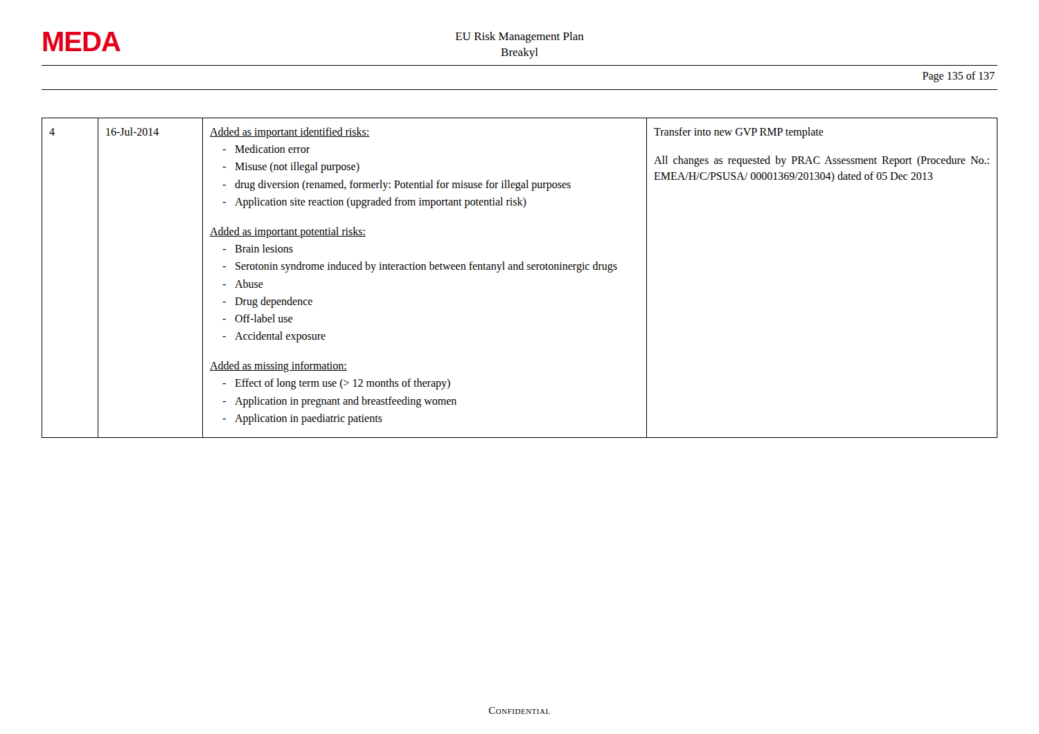MEDA
EU Risk Management Plan
Breakyl
Page 135 of 137
| 4 | 16-Jul-2014 | Added as important identified risks: Medication error Misuse (not illegal purpose) drug diversion (renamed, formerly: Potential for misuse for illegal purposes Application site reaction (upgraded from important potential risk) Added as important potential risks: Brain lesions Serotonin syndrome induced by interaction between fentanyl and serotoninergic drugs Abuse Drug dependence Off-label use Accidental exposure Added as missing information: Effect of long term use (> 12 months of therapy) Application in pregnant and breastfeeding women Application in paediatric patients | Transfer into new GVP RMP template All changes as requested by PRAC Assessment Report (Procedure No.: EMEA/H/C/PSUSA/ 00001369/201304) dated of 05 Dec 2013 |
Confidential